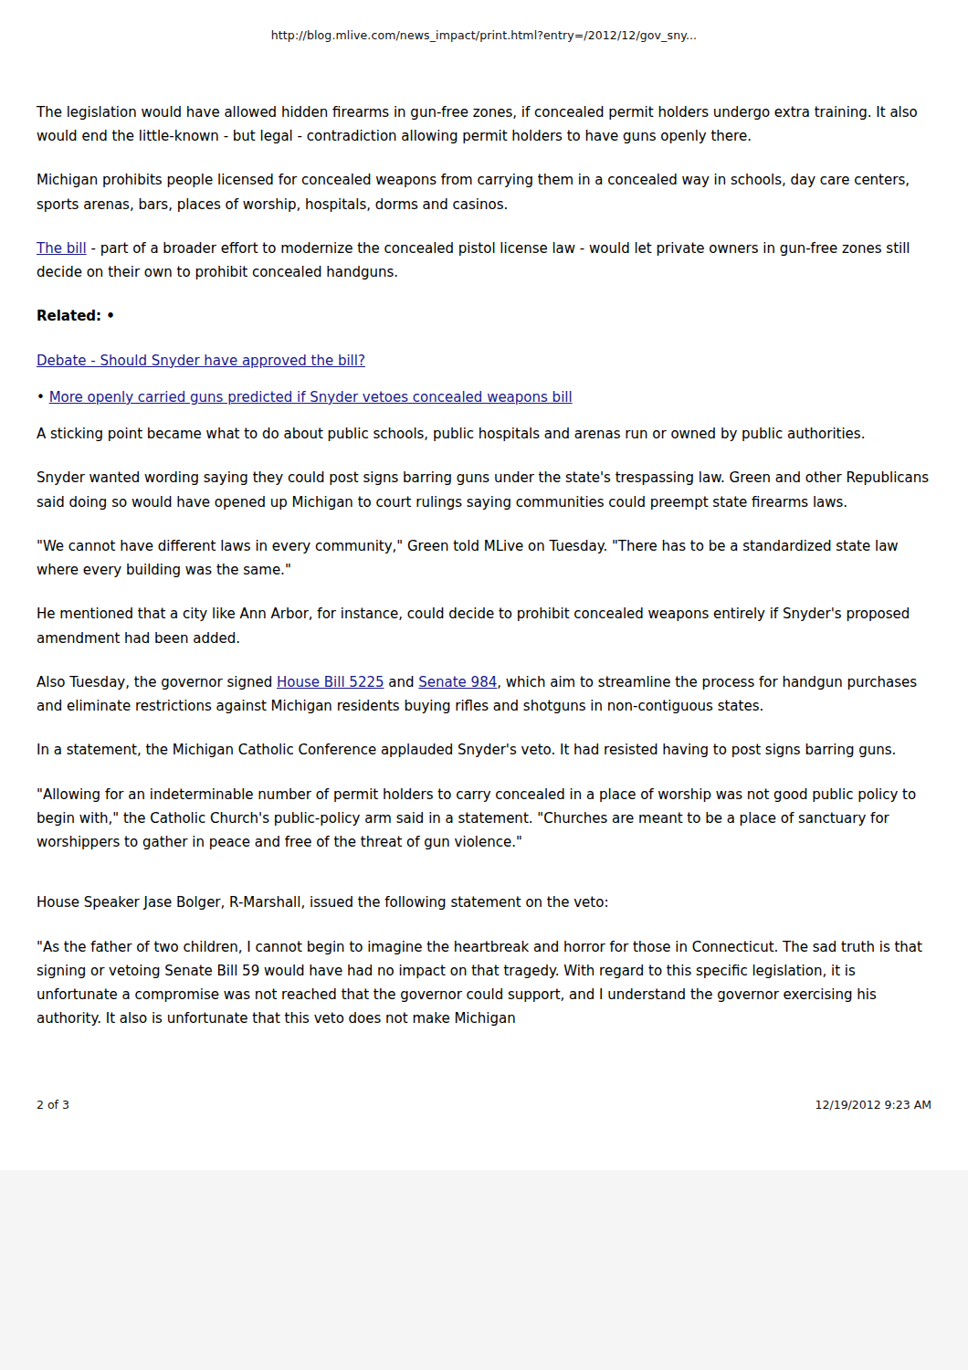http://blog.mlive.com/news_impact/print.html?entry=/2012/12/gov_sny...
The legislation would have allowed hidden firearms in gun-free zones, if concealed permit holders undergo extra training. It also would end the little-known - but legal - contradiction allowing permit holders to have guns openly there.
Michigan prohibits people licensed for concealed weapons from carrying them in a concealed way in schools, day care centers, sports arenas, bars, places of worship, hospitals, dorms and casinos.
The bill - part of a broader effort to modernize the concealed pistol license law - would let private owners in gun-free zones still decide on their own to prohibit concealed handguns.
Related: •
Debate - Should Snyder have approved the bill?
• More openly carried guns predicted if Snyder vetoes concealed weapons bill
A sticking point became what to do about public schools, public hospitals and arenas run or owned by public authorities.
Snyder wanted wording saying they could post signs barring guns under the state's trespassing law. Green and other Republicans said doing so would have opened up Michigan to court rulings saying communities could preempt state firearms laws.
"We cannot have different laws in every community," Green told MLive on Tuesday. "There has to be a standardized state law where every building was the same."
He mentioned that a city like Ann Arbor, for instance, could decide to prohibit concealed weapons entirely if Snyder's proposed amendment had been added.
Also Tuesday, the governor signed House Bill 5225 and Senate 984, which aim to streamline the process for handgun purchases and eliminate restrictions against Michigan residents buying rifles and shotguns in non-contiguous states.
In a statement, the Michigan Catholic Conference applauded Snyder's veto. It had resisted having to post signs barring guns.
"Allowing for an indeterminable number of permit holders to carry concealed in a place of worship was not good public policy to begin with," the Catholic Church's public-policy arm said in a statement. "Churches are meant to be a place of sanctuary for worshippers to gather in peace and free of the threat of gun violence."
House Speaker Jase Bolger, R-Marshall, issued the following statement on the veto:
"As the father of two children, I cannot begin to imagine the heartbreak and horror for those in Connecticut. The sad truth is that signing or vetoing Senate Bill 59 would have had no impact on that tragedy. With regard to this specific legislation, it is unfortunate a compromise was not reached that the governor could support, and I understand the governor exercising his authority. It also is unfortunate that this veto does not make Michigan
2 of 3 12/19/2012 9:23 AM